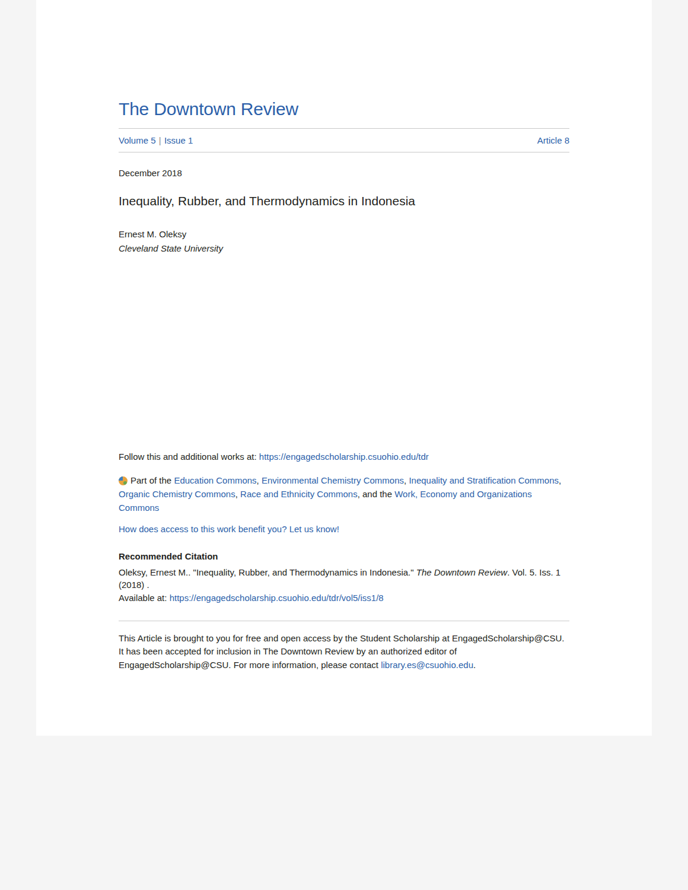The Downtown Review
Volume 5|Issue 1
Article 8
December 2018
Inequality, Rubber, and Thermodynamics in Indonesia
Ernest M. Oleksy
Cleveland State University
Follow this and additional works at: https://engagedscholarship.csuohio.edu/tdr
Part of the Education Commons, Environmental Chemistry Commons, Inequality and Stratification Commons, Organic Chemistry Commons, Race and Ethnicity Commons, and the Work, Economy and Organizations Commons
How does access to this work benefit you? Let us know!
Recommended Citation
Oleksy, Ernest M.. "Inequality, Rubber, and Thermodynamics in Indonesia." The Downtown Review. Vol. 5. Iss. 1 (2018) .
Available at: https://engagedscholarship.csuohio.edu/tdr/vol5/iss1/8
This Article is brought to you for free and open access by the Student Scholarship at EngagedScholarship@CSU. It has been accepted for inclusion in The Downtown Review by an authorized editor of EngagedScholarship@CSU. For more information, please contact library.es@csuohio.edu.